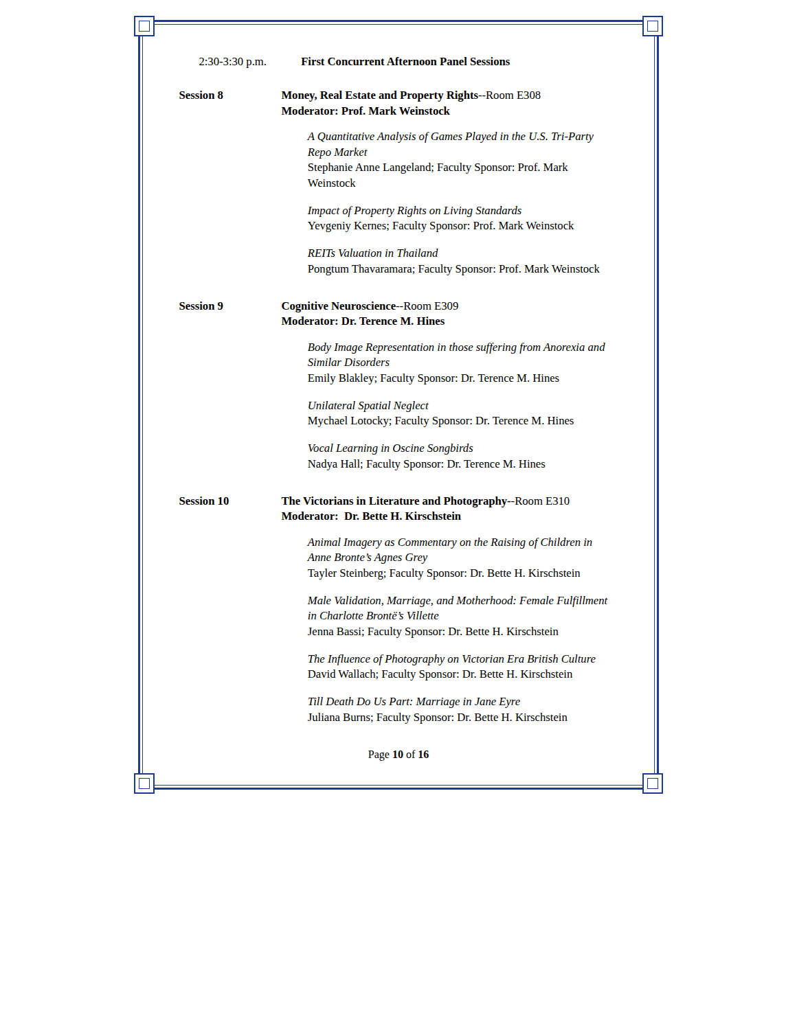2:30-3:30 p.m.
First Concurrent Afternoon Panel Sessions
Session 8
Money, Real Estate and Property Rights--Room E308 Moderator: Prof. Mark Weinstock
A Quantitative Analysis of Games Played in the U.S. Tri-Party Repo Market Stephanie Anne Langeland; Faculty Sponsor: Prof. Mark Weinstock
Impact of Property Rights on Living Standards Yevgeniy Kernes; Faculty Sponsor: Prof. Mark Weinstock
REITs Valuation in Thailand Pongtum Thavaramara; Faculty Sponsor: Prof. Mark Weinstock
Session 9
Cognitive Neuroscience--Room E309 Moderator: Dr. Terence M. Hines
Body Image Representation in those suffering from Anorexia and Similar Disorders Emily Blakley; Faculty Sponsor: Dr. Terence M. Hines
Unilateral Spatial Neglect Mychael Lotocky; Faculty Sponsor: Dr. Terence M. Hines
Vocal Learning in Oscine Songbirds Nadya Hall; Faculty Sponsor: Dr. Terence M. Hines
Session 10
The Victorians in Literature and Photography--Room E310 Moderator: Dr. Bette H. Kirschstein
Animal Imagery as Commentary on the Raising of Children in Anne Bronte’s Agnes Grey Tayler Steinberg; Faculty Sponsor: Dr. Bette H. Kirschstein
Male Validation, Marriage, and Motherhood: Female Fulfillment in Charlotte Brontë’s Villette Jenna Bassi; Faculty Sponsor: Dr. Bette H. Kirschstein
The Influence of Photography on Victorian Era British Culture David Wallach; Faculty Sponsor: Dr. Bette H. Kirschstein
Till Death Do Us Part: Marriage in Jane Eyre Juliana Burns; Faculty Sponsor: Dr. Bette H. Kirschstein
Page 10 of 16